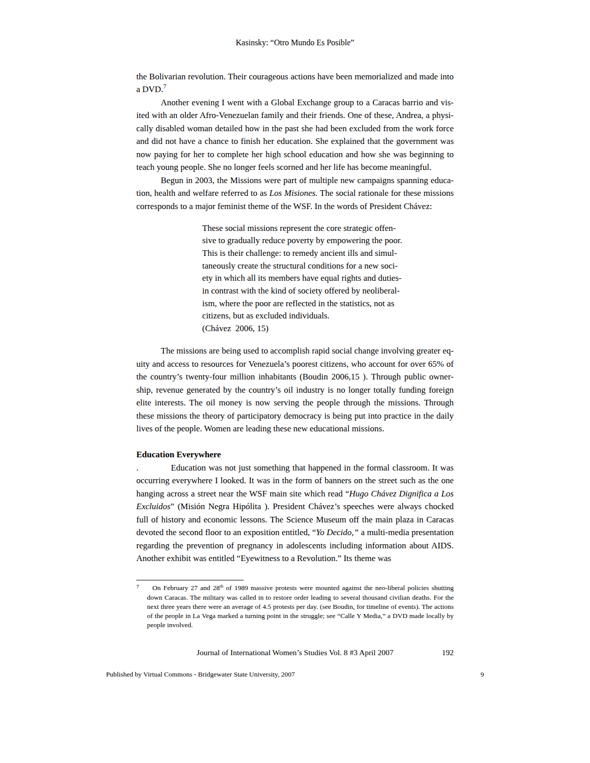Kasinsky: “Otro Mundo Es Posible”
the Bolivarian revolution. Their courageous actions have been memorialized and made into a DVD.7
Another evening I went with a Global Exchange group to a Caracas barrio and visited with an older Afro-Venezuelan family and their friends. One of these, Andrea, a physically disabled woman detailed how in the past she had been excluded from the work force and did not have a chance to finish her education. She explained that the government was now paying for her to complete her high school education and how she was beginning to teach young people. She no longer feels scorned and her life has become meaningful.
Begun in 2003, the Missions were part of multiple new campaigns spanning education, health and welfare referred to as Los Misiones. The social rationale for these missions corresponds to a major feminist theme of the WSF. In the words of President Chávez:
These social missions represent the core strategic offensive to gradually reduce poverty by empowering the poor. This is their challenge: to remedy ancient ills and simultaneously create the structural conditions for a new society in which all its members have equal rights and duties-in contrast with the kind of society offered by neoliberalism, where the poor are reflected in the statistics, not as citizens, but as excluded individuals.
(Chávez 2006, 15)
The missions are being used to accomplish rapid social change involving greater equity and access to resources for Venezuela’s poorest citizens, who account for over 65% of the country’s twenty-four million inhabitants (Boudin 2006,15 ). Through public ownership, revenue generated by the country’s oil industry is no longer totally funding foreign elite interests. The oil money is now serving the people through the missions. Through these missions the theory of participatory democracy is being put into practice in the daily lives of the people. Women are leading these new educational missions.
Education Everywhere
. Education was not just something that happened in the formal classroom. It was occurring everywhere I looked. It was in the form of banners on the street such as the one hanging across a street near the WSF main site which read “Hugo Chávez Dignifica a Los Excluidos” (Misión Negra Hipólita ). President Chávez’s speeches were always chocked full of history and economic lessons. The Science Museum off the main plaza in Caracas devoted the second floor to an exposition entitled, “Yo Decido,” a multi-media presentation regarding the prevention of pregnancy in adolescents including information about AIDS. Another exhibit was entitled “Eyewitness to a Revolution.” Its theme was
7 On February 27 and 28th of 1989 massive protests were mounted against the neo-liberal policies shutting down Caracas. The military was called in to restore order leading to several thousand civilian deaths. For the next three years there were an average of 4.5 protests per day. (see Boudin, for timeline of events). The actions of the people in La Vega marked a turning point in the struggle; see “Calle Y Media,” a DVD made locally by people involved.
Journal of International Women’s Studies Vol. 8 #3 April 2007 192
Published by Virtual Commons - Bridgewater State University, 2007 9